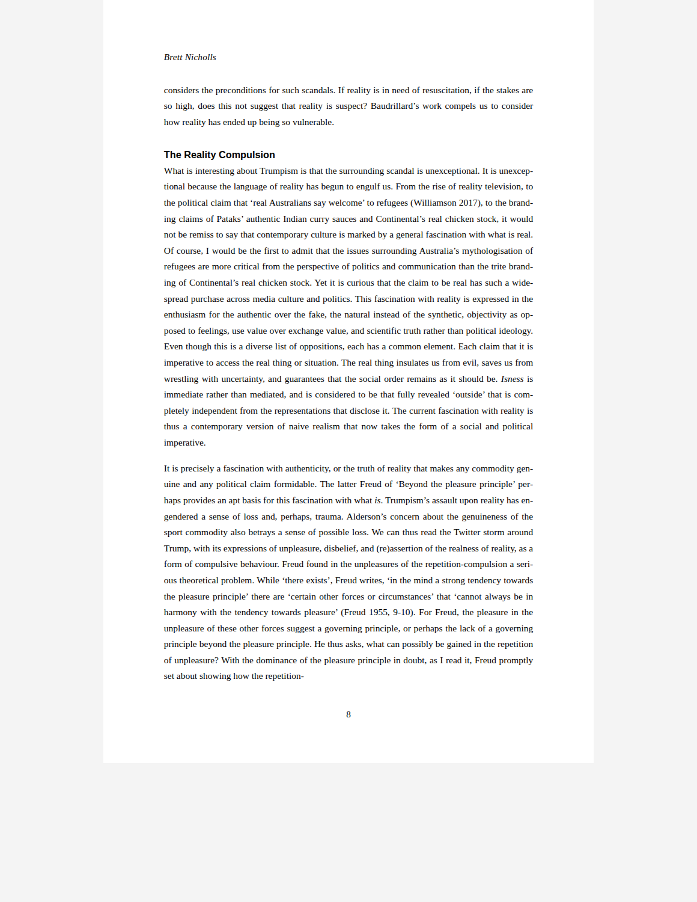Brett Nicholls
considers the preconditions for such scandals. If reality is in need of resuscitation, if the stakes are so high, does this not suggest that reality is suspect? Baudrillard’s work compels us to consider how reality has ended up being so vulnerable.
The Reality Compulsion
What is interesting about Trumpism is that the surrounding scandal is unexceptional. It is unexceptional because the language of reality has begun to engulf us. From the rise of reality television, to the political claim that ‘real Australians say welcome’ to refugees (Williamson 2017), to the branding claims of Pataks’ authentic Indian curry sauces and Continental’s real chicken stock, it would not be remiss to say that contemporary culture is marked by a general fascination with what is real. Of course, I would be the first to admit that the issues surrounding Australia’s mythologisation of refugees are more critical from the perspective of politics and communication than the trite branding of Continental’s real chicken stock. Yet it is curious that the claim to be real has such a widespread purchase across media culture and politics. This fascination with reality is expressed in the enthusiasm for the authentic over the fake, the natural instead of the synthetic, objectivity as opposed to feelings, use value over exchange value, and scientific truth rather than political ideology. Even though this is a diverse list of oppositions, each has a common element. Each claim that it is imperative to access the real thing or situation. The real thing insulates us from evil, saves us from wrestling with uncertainty, and guarantees that the social order remains as it should be. Isness is immediate rather than mediated, and is considered to be that fully revealed ‘outside’ that is completely independent from the representations that disclose it. The current fascination with reality is thus a contemporary version of naive realism that now takes the form of a social and political imperative.
It is precisely a fascination with authenticity, or the truth of reality that makes any commodity genuine and any political claim formidable. The latter Freud of ‘Beyond the pleasure principle’ perhaps provides an apt basis for this fascination with what is. Trumpism’s assault upon reality has engendered a sense of loss and, perhaps, trauma. Alderson’s concern about the genuineness of the sport commodity also betrays a sense of possible loss. We can thus read the Twitter storm around Trump, with its expressions of unpleasure, disbelief, and (re)assertion of the realness of reality, as a form of compulsive behaviour. Freud found in the unpleasures of the repetition-compulsion a serious theoretical problem. While ‘there exists’, Freud writes, ‘in the mind a strong tendency towards the pleasure principle’ there are ‘certain other forces or circumstances’ that ‘cannot always be in harmony with the tendency towards pleasure’ (Freud 1955, 9-10). For Freud, the pleasure in the unpleasure of these other forces suggest a governing principle, or perhaps the lack of a governing principle beyond the pleasure principle. He thus asks, what can possibly be gained in the repetition of unpleasure? With the dominance of the pleasure principle in doubt, as I read it, Freud promptly set about showing how the repetition-
8